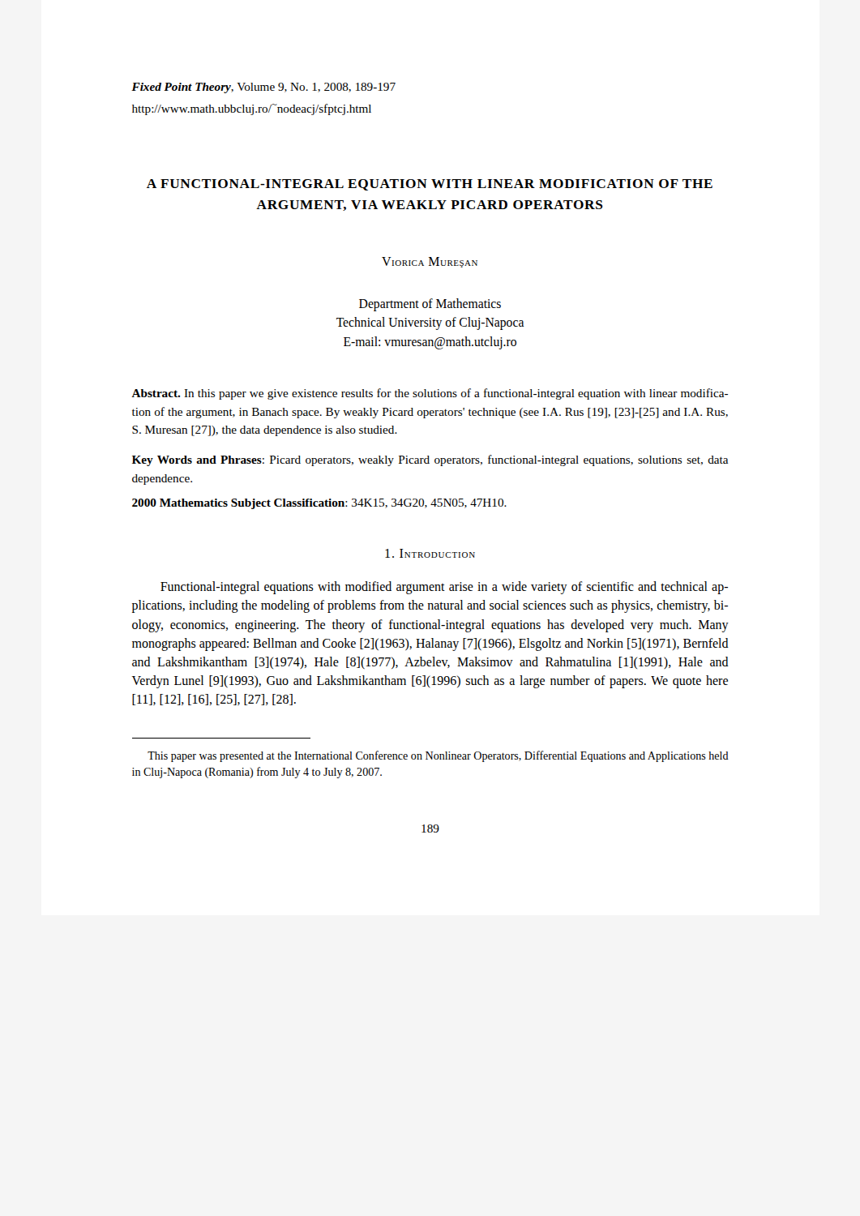Fixed Point Theory, Volume 9, No. 1, 2008, 189-197
http://www.math.ubbcluj.ro/~nodeacj/sfptcj.html
A functional-integral equation with linear modification of the argument, via weakly Picard operators
Viorica Mureşan
Department of Mathematics
Technical University of Cluj-Napoca
E-mail: vmuresan@math.utcluj.ro
Abstract. In this paper we give existence results for the solutions of a functional-integral equation with linear modification of the argument, in Banach space. By weakly Picard operators' technique (see I.A. Rus [19], [23]-[25] and I.A. Rus, S. Muresan [27]), the data dependence is also studied.
Key Words and Phrases: Picard operators, weakly Picard operators, functional-integral equations, solutions set, data dependence.
2000 Mathematics Subject Classification: 34K15, 34G20, 45N05, 47H10.
1. Introduction
Functional-integral equations with modified argument arise in a wide variety of scientific and technical applications, including the modeling of problems from the natural and social sciences such as physics, chemistry, biology, economics, engineering. The theory of functional-integral equations has developed very much. Many monographs appeared: Bellman and Cooke [2](1963), Halanay [7](1966), Elsgoltz and Norkin [5](1971), Bernfeld and Lakshmikantham [3](1974), Hale [8](1977), Azbelev, Maksimov and Rahmatulina [1](1991), Hale and Verdyn Lunel [9](1993), Guo and Lakshmikantham [6](1996) such as a large number of papers. We quote here [11], [12], [16], [25], [27], [28].
This paper was presented at the International Conference on Nonlinear Operators, Differential Equations and Applications held in Cluj-Napoca (Romania) from July 4 to July 8, 2007.
189